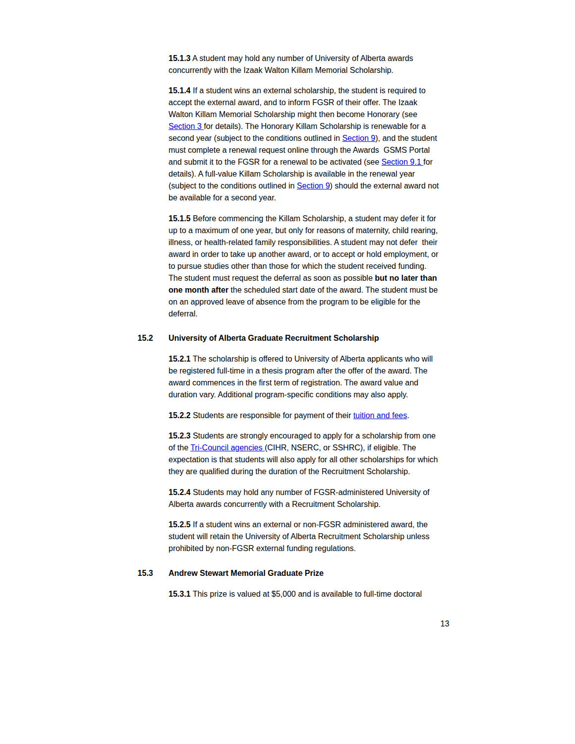15.1.3 A student may hold any number of University of Alberta awards concurrently with the Izaak Walton Killam Memorial Scholarship.
15.1.4 If a student wins an external scholarship, the student is required to accept the external award, and to inform FGSR of their offer. The Izaak Walton Killam Memorial Scholarship might then become Honorary (see Section 3 for details). The Honorary Killam Scholarship is renewable for a second year (subject to the conditions outlined in Section 9), and the student must complete a renewal request online through the Awards GSMS Portal and submit it to the FGSR for a renewal to be activated (see Section 9.1 for details). A full-value Killam Scholarship is available in the renewal year (subject to the conditions outlined in Section 9) should the external award not be available for a second year.
15.1.5 Before commencing the Killam Scholarship, a student may defer it for up to a maximum of one year, but only for reasons of maternity, child rearing, illness, or health-related family responsibilities. A student may not defer their award in order to take up another award, or to accept or hold employment, or to pursue studies other than those for which the student received funding. The student must request the deferral as soon as possible but no later than one month after the scheduled start date of the award. The student must be on an approved leave of absence from the program to be eligible for the deferral.
15.2 University of Alberta Graduate Recruitment Scholarship
15.2.1 The scholarship is offered to University of Alberta applicants who will be registered full-time in a thesis program after the offer of the award. The award commences in the first term of registration. The award value and duration vary. Additional program-specific conditions may also apply.
15.2.2 Students are responsible for payment of their tuition and fees.
15.2.3 Students are strongly encouraged to apply for a scholarship from one of the Tri-Council agencies (CIHR, NSERC, or SSHRC), if eligible. The expectation is that students will also apply for all other scholarships for which they are qualified during the duration of the Recruitment Scholarship.
15.2.4 Students may hold any number of FGSR-administered University of Alberta awards concurrently with a Recruitment Scholarship.
15.2.5 If a student wins an external or non-FGSR administered award, the student will retain the University of Alberta Recruitment Scholarship unless prohibited by non-FGSR external funding regulations.
15.3 Andrew Stewart Memorial Graduate Prize
15.3.1 This prize is valued at $5,000 and is available to full-time doctoral
13